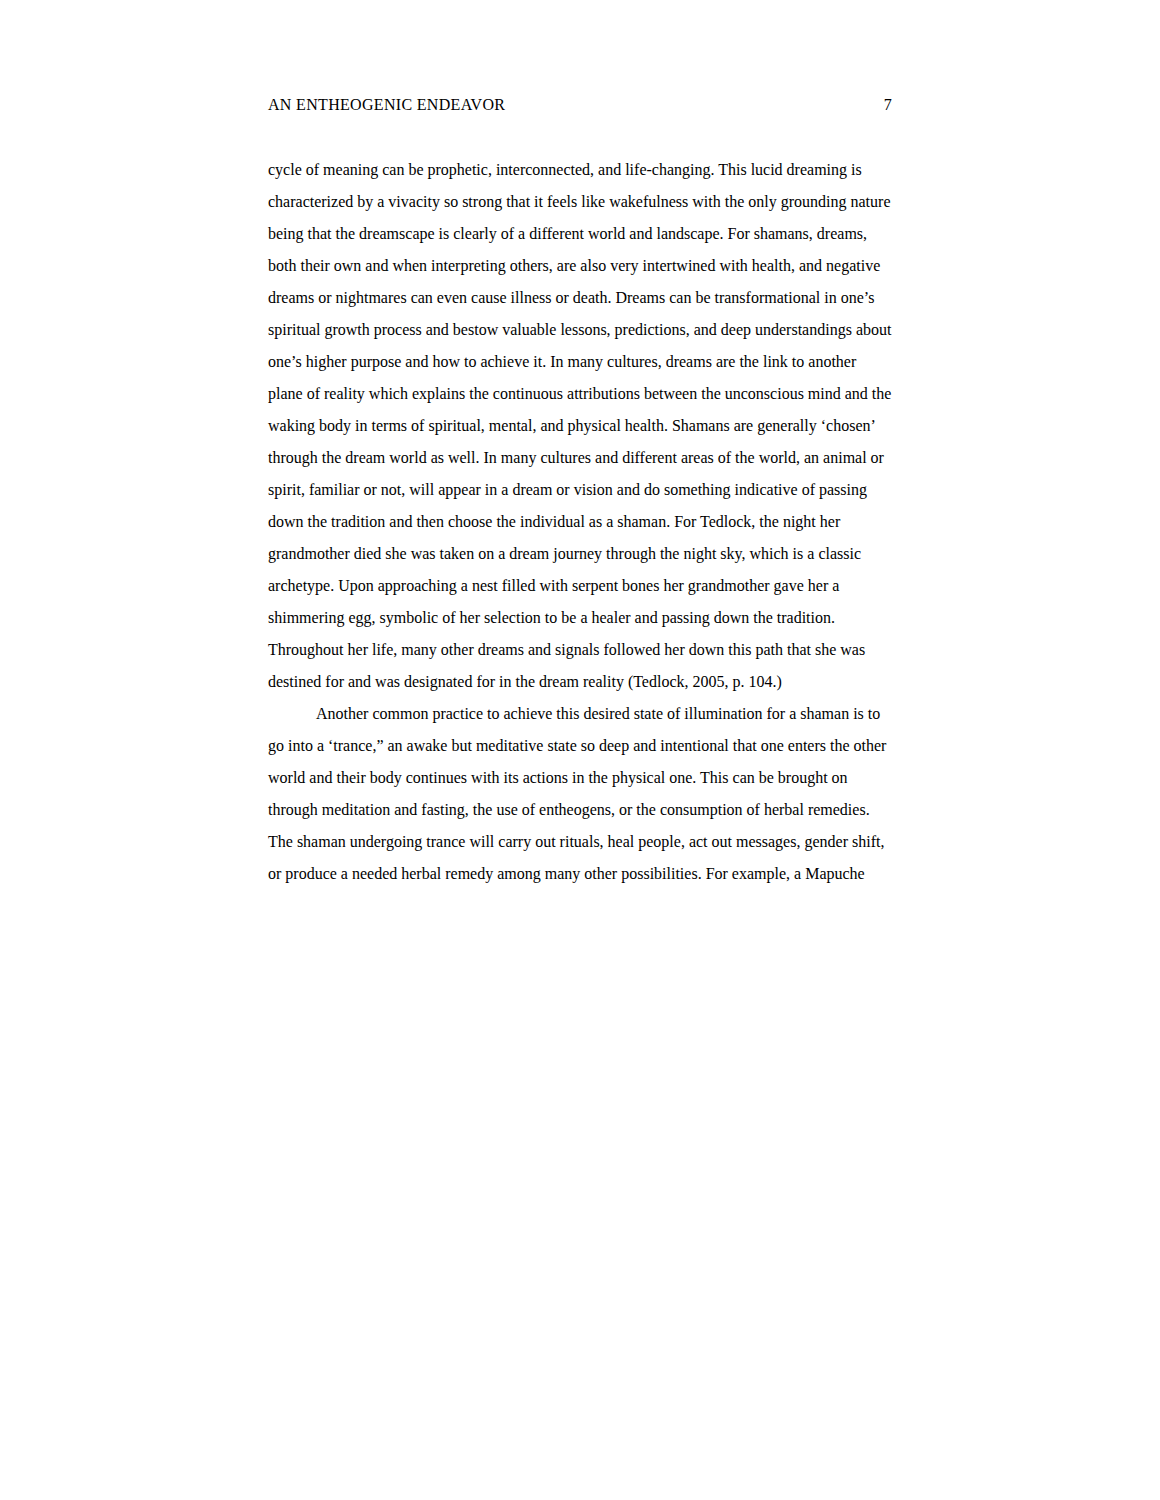An Entheogenic Endeavor 7
cycle of meaning can be prophetic, interconnected, and life-changing. This lucid dreaming is characterized by a vivacity so strong that it feels like wakefulness with the only grounding nature being that the dreamscape is clearly of a different world and landscape. For shamans, dreams, both their own and when interpreting others, are also very intertwined with health, and negative dreams or nightmares can even cause illness or death. Dreams can be transformational in one’s spiritual growth process and bestow valuable lessons, predictions, and deep understandings about one’s higher purpose and how to achieve it. In many cultures, dreams are the link to another plane of reality which explains the continuous attributions between the unconscious mind and the waking body in terms of spiritual, mental, and physical health. Shamans are generally ‘chosen’ through the dream world as well. In many cultures and different areas of the world, an animal or spirit, familiar or not, will appear in a dream or vision and do something indicative of passing down the tradition and then choose the individual as a shaman. For Tedlock, the night her grandmother died she was taken on a dream journey through the night sky, which is a classic archetype. Upon approaching a nest filled with serpent bones her grandmother gave her a shimmering egg, symbolic of her selection to be a healer and passing down the tradition. Throughout her life, many other dreams and signals followed her down this path that she was destined for and was designated for in the dream reality (Tedlock, 2005, p. 104.)
Another common practice to achieve this desired state of illumination for a shaman is to go into a ‘trance,” an awake but meditative state so deep and intentional that one enters the other world and their body continues with its actions in the physical one. This can be brought on through meditation and fasting, the use of entheogens, or the consumption of herbal remedies. The shaman undergoing trance will carry out rituals, heal people, act out messages, gender shift, or produce a needed herbal remedy among many other possibilities. For example, a Mapuche